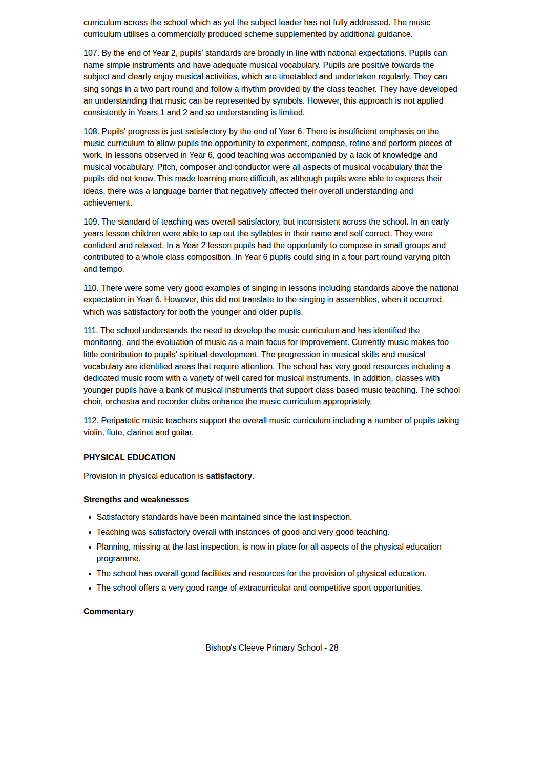curriculum across the school which as yet the subject leader has not fully addressed. The music curriculum utilises a commercially produced scheme supplemented by additional guidance.
107. By the end of Year 2, pupils' standards are broadly in line with national expectations. Pupils can name simple instruments and have adequate musical vocabulary. Pupils are positive towards the subject and clearly enjoy musical activities, which are timetabled and undertaken regularly. They can sing songs in a two part round and follow a rhythm provided by the class teacher. They have developed an understanding that music can be represented by symbols. However, this approach is not applied consistently in Years 1 and 2 and so understanding is limited.
108. Pupils' progress is just satisfactory by the end of Year 6. There is insufficient emphasis on the music curriculum to allow pupils the opportunity to experiment, compose, refine and perform pieces of work. In lessons observed in Year 6, good teaching was accompanied by a lack of knowledge and musical vocabulary. Pitch, composer and conductor were all aspects of musical vocabulary that the pupils did not know. This made learning more difficult, as although pupils were able to express their ideas, there was a language barrier that negatively affected their overall understanding and achievement.
109. The standard of teaching was overall satisfactory, but inconsistent across the school. In an early years lesson children were able to tap out the syllables in their name and self correct. They were confident and relaxed. In a Year 2 lesson pupils had the opportunity to compose in small groups and contributed to a whole class composition. In Year 6 pupils could sing in a four part round varying pitch and tempo.
110. There were some very good examples of singing in lessons including standards above the national expectation in Year 6. However, this did not translate to the singing in assemblies, when it occurred, which was satisfactory for both the younger and older pupils.
111. The school understands the need to develop the music curriculum and has identified the monitoring, and the evaluation of music as a main focus for improvement. Currently music makes too little contribution to pupils' spiritual development. The progression in musical skills and musical vocabulary are identified areas that require attention. The school has very good resources including a dedicated music room with a variety of well cared for musical instruments. In addition, classes with younger pupils have a bank of musical instruments that support class based music teaching. The school choir, orchestra and recorder clubs enhance the music curriculum appropriately.
112. Peripatetic music teachers support the overall music curriculum including a number of pupils taking violin, flute, clarinet and guitar.
Physical Education
Provision in physical education is satisfactory.
Strengths and weaknesses
Satisfactory standards have been maintained since the last inspection.
Teaching was satisfactory overall with instances of good and very good teaching.
Planning, missing at the last inspection, is now in place for all aspects of the physical education programme.
The school has overall good facilities and resources for the provision of physical education.
The school offers a very good range of extracurricular and competitive sport opportunities.
Commentary
Bishop's Cleeve Primary School - 28